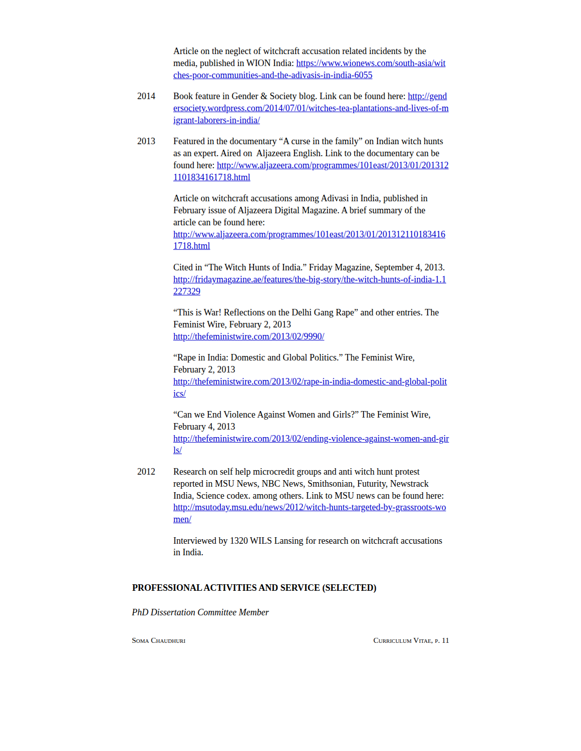Article on the neglect of witchcraft accusation related incidents by the media, published in WION India: https://www.wionews.com/south-asia/witches-poor-communities-and-the-adivasis-in-india-6055
2014
Book feature in Gender & Society blog. Link can be found here: http://gendersociety.wordpress.com/2014/07/01/witches-tea-plantations-and-lives-of-migrant-laborers-in-india/
2013
Featured in the documentary “A curse in the family” on Indian witch hunts as an expert. Aired on Aljazeera English. Link to the documentary can be found here: http://www.aljazeera.com/programmes/101east/2013/01/2013121101834161718.html
Article on witchcraft accusations among Adivasi in India, published in February issue of Aljazeera Digital Magazine. A brief summary of the article can be found here:
http://www.aljazeera.com/programmes/101east/2013/01/2013121101834161718.html
Cited in “The Witch Hunts of India.” Friday Magazine, September 4, 2013. http://fridaymagazine.ae/features/the-big-story/the-witch-hunts-of-india-1.1227329
“This is War! Reflections on the Delhi Gang Rape” and other entries. The Feminist Wire, February 2, 2013
http://thefeministwire.com/2013/02/9990/
“Rape in India: Domestic and Global Politics.” The Feminist Wire, February 2, 2013
http://thefeministwire.com/2013/02/rape-in-india-domestic-and-global-politics/
“Can we End Violence Against Women and Girls?” The Feminist Wire, February 4, 2013
http://thefeministwire.com/2013/02/ending-violence-against-women-and-girls/
2012
Research on self help microcredit groups and anti witch hunt protest reported in MSU News, NBC News, Smithsonian, Futurity, Newstrack India, Science codex. among others. Link to MSU news can be found here: http://msutoday.msu.edu/news/2012/witch-hunts-targeted-by-grassroots-women/
Interviewed by 1320 WILS Lansing for research on witchcraft accusations in India.
PROFESSIONAL ACTIVITIES AND SERVICE (SELECTED)
PhD Dissertation Committee Member
Soma Chaudhuri
Curriculum Vitae, p. 11